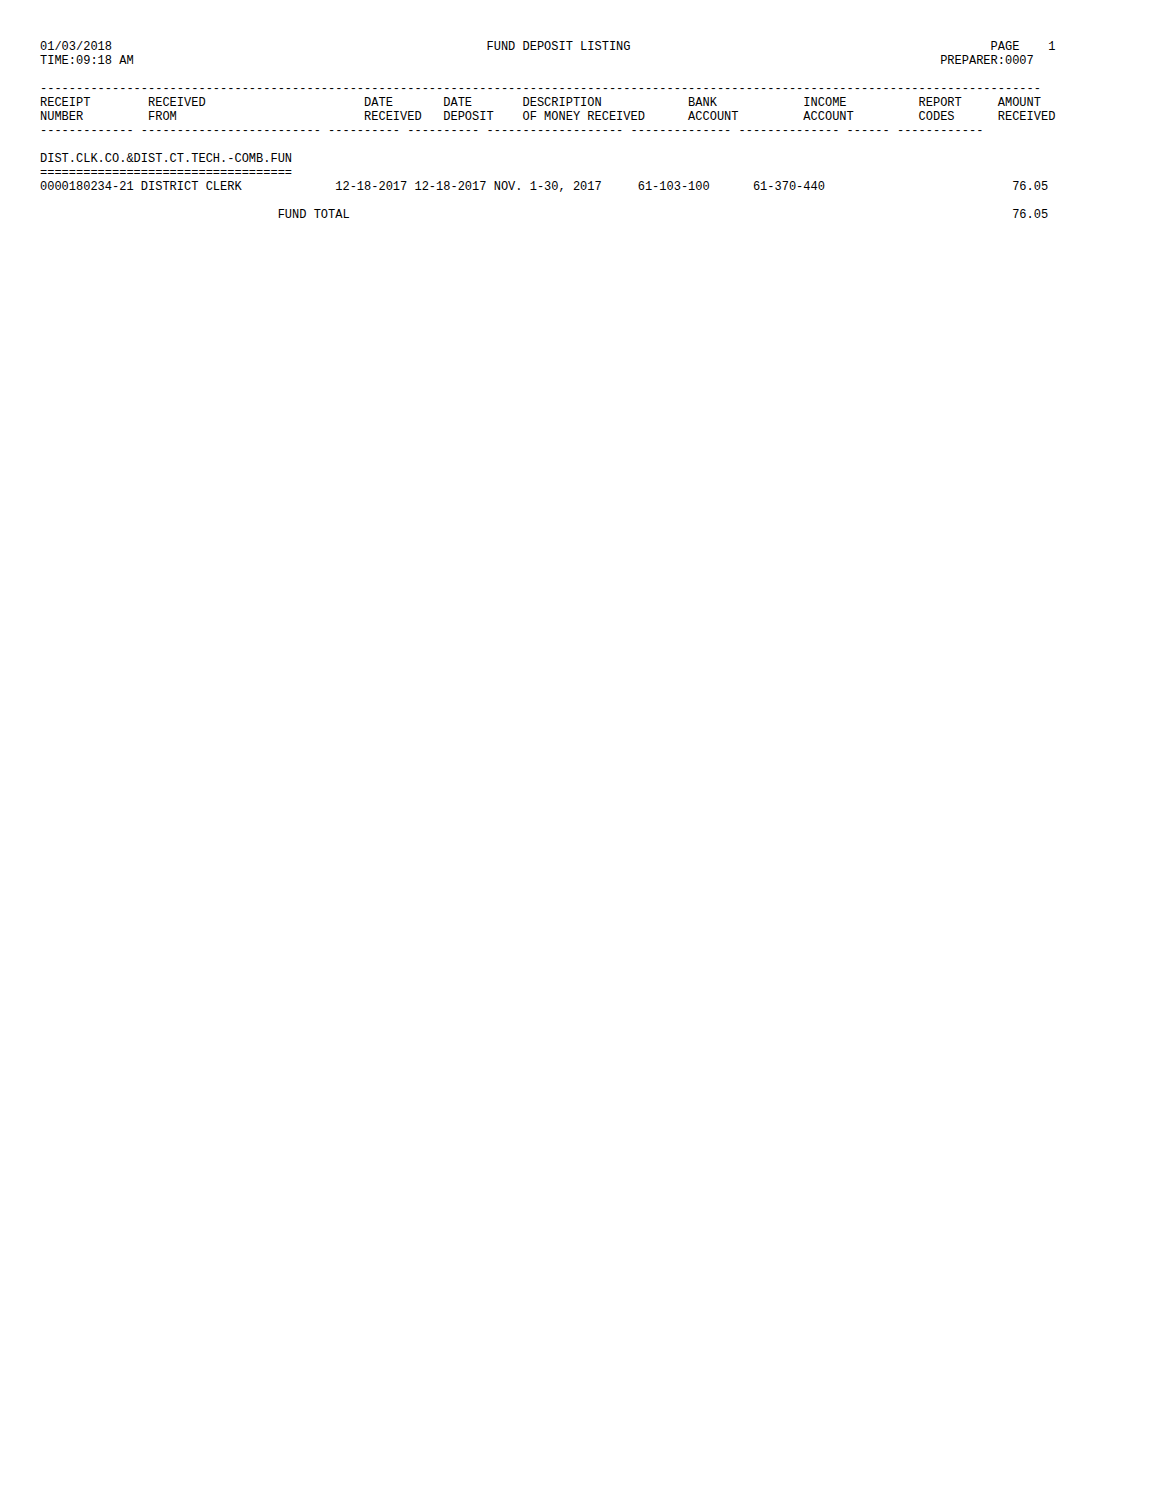01/03/2018                                                    FUND DEPOSIT LISTING                                                  PAGE    1
TIME:09:18 AM                                                                                                                PREPARER:0007

-------------------------------------------------------------------------------------------------------------------------------------------
RECEIPT        RECEIVED                      DATE       DATE       DESCRIPTION            BANK            INCOME          REPORT     AMOUNT
NUMBER         FROM                          RECEIVED   DEPOSIT    OF MONEY RECEIVED      ACCOUNT         ACCOUNT         CODES      RECEIVED
------------- ------------------------- ---------- ---------- ------------------- -------------- -------------- ------ ------------

DIST.CLK.CO.&DIST.CT.TECH.-COMB.FUN
===================================
0000180234-21 DISTRICT CLERK             12-18-2017 12-18-2017 NOV. 1-30, 2017     61-103-100      61-370-440                          76.05

                                 FUND TOTAL                                                                                            76.05